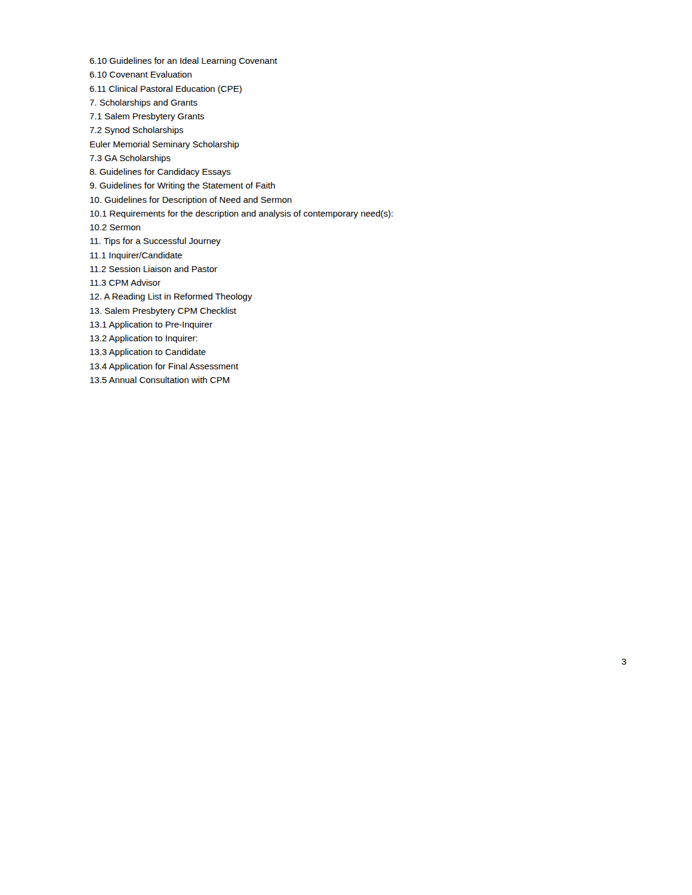6.10 Guidelines for an Ideal Learning Covenant
6.10 Covenant Evaluation
6.11 Clinical Pastoral Education (CPE)
7. Scholarships and Grants
7.1 Salem Presbytery Grants
7.2 Synod Scholarships
Euler Memorial Seminary Scholarship
7.3 GA Scholarships
8. Guidelines for Candidacy Essays
9. Guidelines for Writing the Statement of Faith
10. Guidelines for Description of Need and Sermon
10.1 Requirements for the description and analysis of contemporary need(s):
10.2 Sermon
11. Tips for a Successful Journey
11.1 Inquirer/Candidate
11.2 Session Liaison and Pastor
11.3 CPM Advisor
12. A Reading List in Reformed Theology
13. Salem Presbytery CPM Checklist
13.1 Application to Pre-Inquirer
13.2 Application to Inquirer:
13.3 Application to Candidate
13.4 Application for Final Assessment
13.5 Annual Consultation with CPM
3